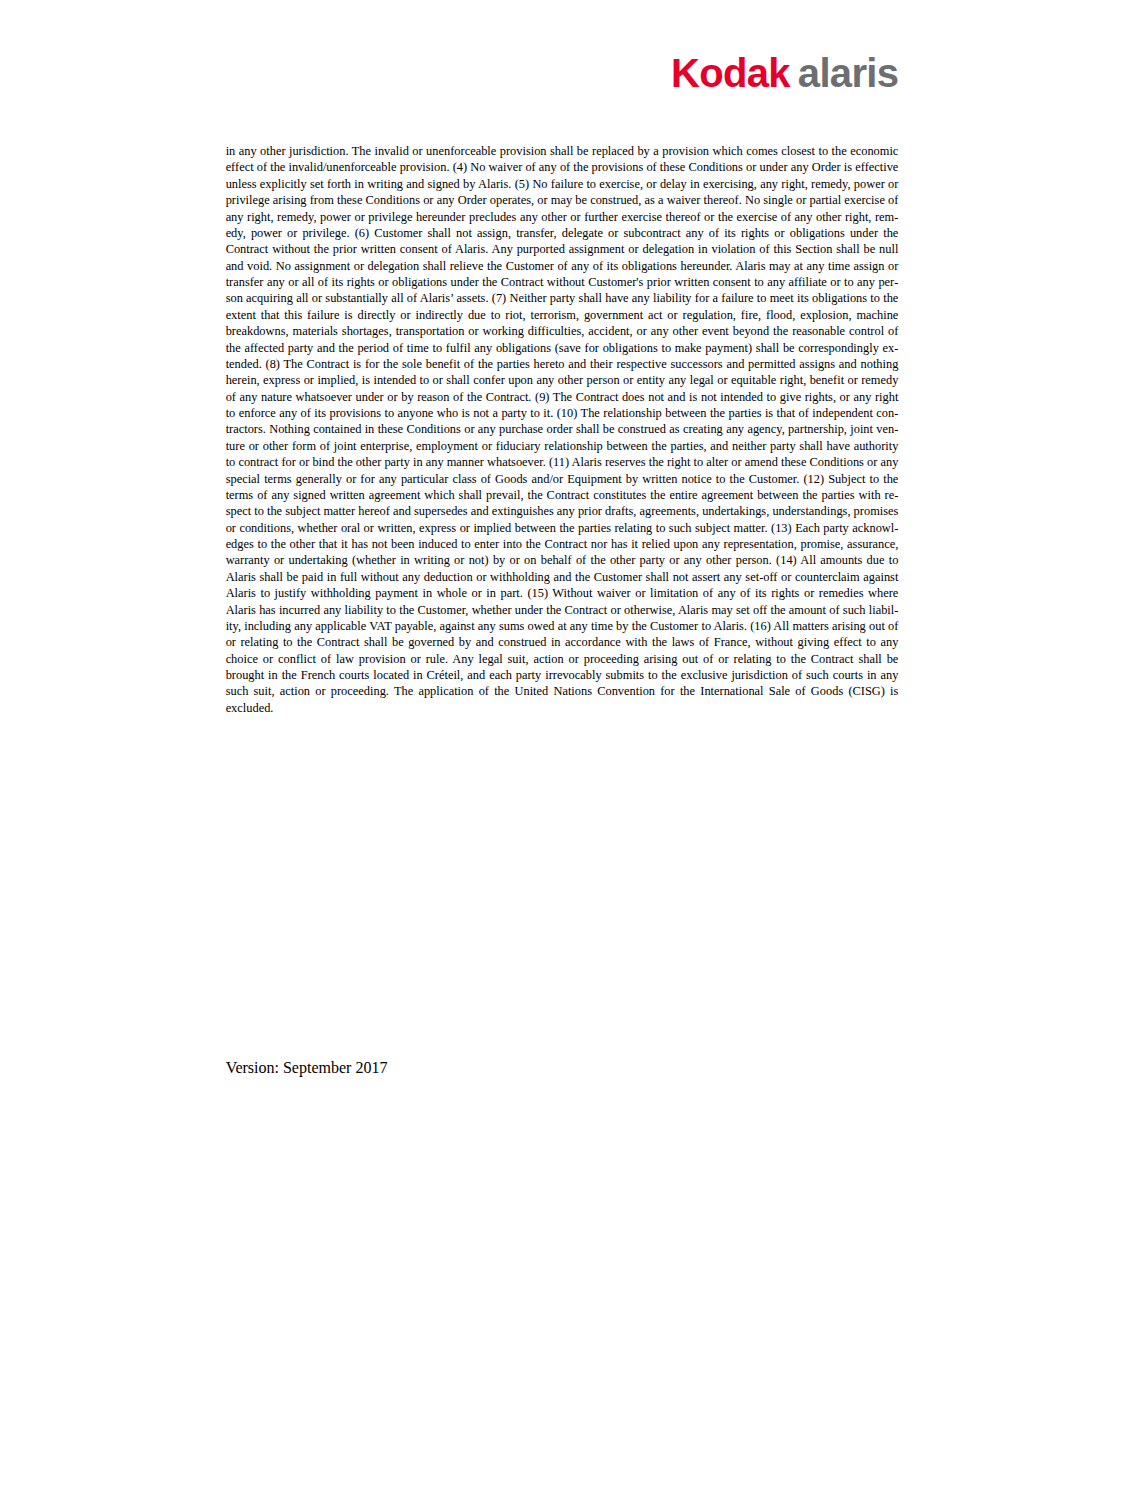Kodak alaris
in any other jurisdiction. The invalid or unenforceable provision shall be replaced by a provision which comes closest to the economic effect of the invalid/unenforceable provision. (4) No waiver of any of the provisions of these Conditions or under any Order is effective unless explicitly set forth in writing and signed by Alaris. (5) No failure to exercise, or delay in exercising, any right, remedy, power or privilege arising from these Conditions or any Order operates, or may be construed, as a waiver thereof. No single or partial exercise of any right, remedy, power or privilege hereunder precludes any other or further exercise thereof or the exercise of any other right, remedy, power or privilege. (6) Customer shall not assign, transfer, delegate or subcontract any of its rights or obligations under the Contract without the prior written consent of Alaris. Any purported assignment or delegation in violation of this Section shall be null and void. No assignment or delegation shall relieve the Customer of any of its obligations hereunder. Alaris may at any time assign or transfer any or all of its rights or obligations under the Contract without Customer's prior written consent to any affiliate or to any person acquiring all or substantially all of Alaris’ assets. (7) Neither party shall have any liability for a failure to meet its obligations to the extent that this failure is directly or indirectly due to riot, terrorism, government act or regulation, fire, flood, explosion, machine breakdowns, materials shortages, transportation or working difficulties, accident, or any other event beyond the reasonable control of the affected party and the period of time to fulfil any obligations (save for obligations to make payment) shall be correspondingly extended. (8) The Contract is for the sole benefit of the parties hereto and their respective successors and permitted assigns and nothing herein, express or implied, is intended to or shall confer upon any other person or entity any legal or equitable right, benefit or remedy of any nature whatsoever under or by reason of the Contract. (9) The Contract does not and is not intended to give rights, or any right to enforce any of its provisions to anyone who is not a party to it. (10) The relationship between the parties is that of independent contractors. Nothing contained in these Conditions or any purchase order shall be construed as creating any agency, partnership, joint venture or other form of joint enterprise, employment or fiduciary relationship between the parties, and neither party shall have authority to contract for or bind the other party in any manner whatsoever. (11) Alaris reserves the right to alter or amend these Conditions or any special terms generally or for any particular class of Goods and/or Equipment by written notice to the Customer. (12) Subject to the terms of any signed written agreement which shall prevail, the Contract constitutes the entire agreement between the parties with respect to the subject matter hereof and supersedes and extinguishes any prior drafts, agreements, undertakings, understandings, promises or conditions, whether oral or written, express or implied between the parties relating to such subject matter. (13) Each party acknowledges to the other that it has not been induced to enter into the Contract nor has it relied upon any representation, promise, assurance, warranty or undertaking (whether in writing or not) by or on behalf of the other party or any other person. (14) All amounts due to Alaris shall be paid in full without any deduction or withholding and the Customer shall not assert any set-off or counterclaim against Alaris to justify withholding payment in whole or in part. (15) Without waiver or limitation of any of its rights or remedies where Alaris has incurred any liability to the Customer, whether under the Contract or otherwise, Alaris may set off the amount of such liability, including any applicable VAT payable, against any sums owed at any time by the Customer to Alaris. (16) All matters arising out of or relating to the Contract shall be governed by and construed in accordance with the laws of France, without giving effect to any choice or conflict of law provision or rule. Any legal suit, action or proceeding arising out of or relating to the Contract shall be brought in the French courts located in Créteil, and each party irrevocably submits to the exclusive jurisdiction of such courts in any such suit, action or proceeding. The application of the United Nations Convention for the International Sale of Goods (CISG) is excluded.
Version: September 2017